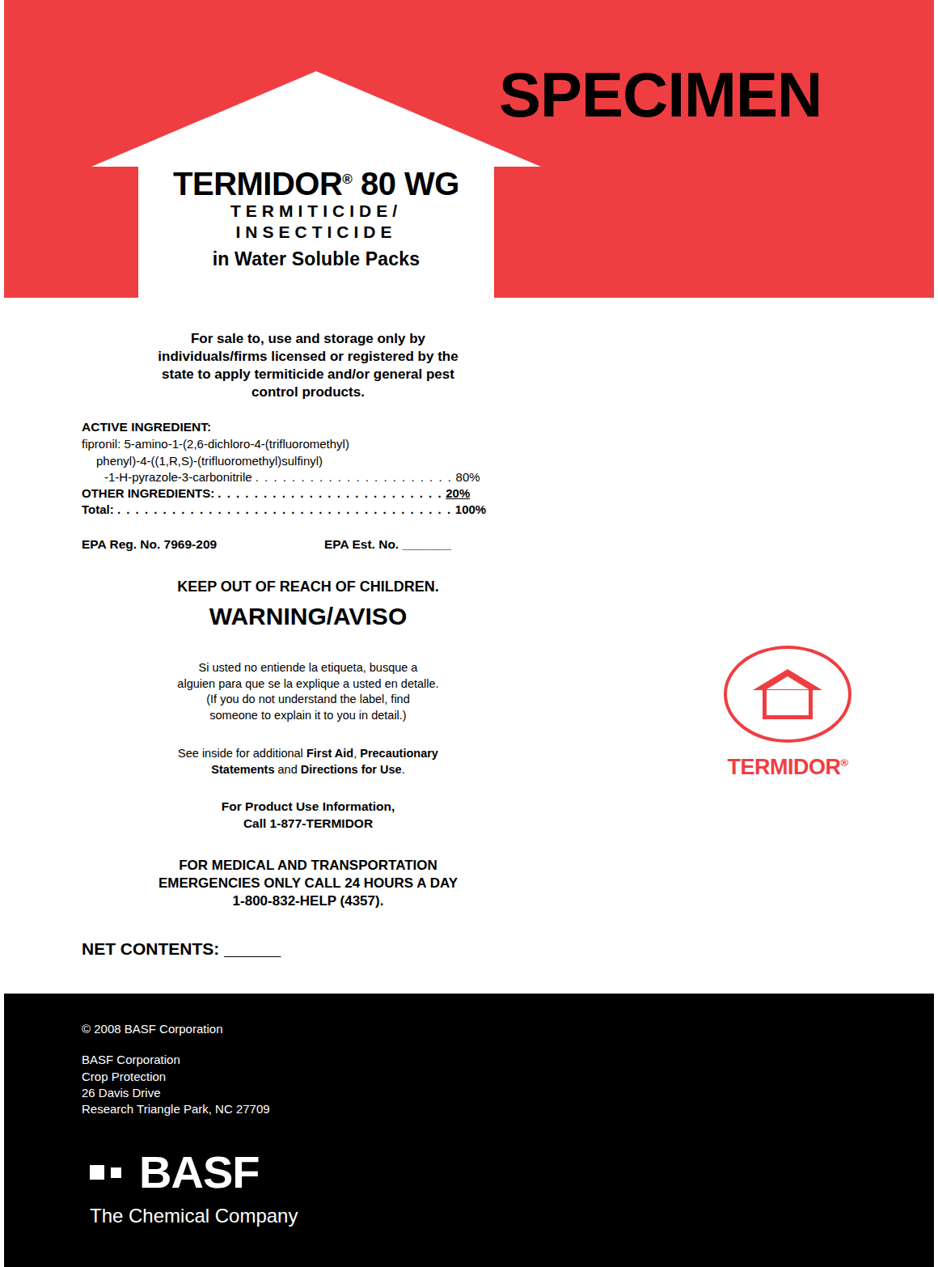TERMIDOR® 80 WG
TERMITICIDE/
INSECTICIDE
in Water Soluble Packs
SPECIMEN
For sale to, use and storage only by
individuals/firms licensed or registered by the
state to apply termiticide and/or general pest
control products.
ACTIVE INGREDIENT:
fipronil: 5-amino-1-(2,6-dichloro-4-(trifluoromethyl) phenyl)-4-((1,R,S)-(trifluoromethyl)sulfinyl) -1-H-pyrazole-3-carbonitrile . . . . . . . . . . . . . . . . . . . . . . 80%
OTHER INGREDIENTS: . . . . . . . . . . . . . . . . . . . . . . . . . 20%
Total: . . . . . . . . . . . . . . . . . . . . . . . . . . . . . . . . . . . . . 100%
EPA Reg. No. 7969-209 EPA Est. No. _______
KEEP OUT OF REACH OF CHILDREN.
WARNING/AVISO
Si usted no entiende la etiqueta, busque a
alguien para que se la explique a usted en detalle.
(If you do not understand the label, find
someone to explain it to you in detail.)
See inside for additional First Aid, Precautionary
Statements and Directions for Use.
For Product Use Information,
Call 1-877-TERMIDOR
FOR MEDICAL AND TRANSPORTATION
EMERGENCIES ONLY CALL 24 HOURS A DAY
1-800-832-HELP (4357).
NET CONTENTS: ______
TERMIDOR®
© 2008 BASF Corporation
BASF Corporation
Crop Protection
26 Davis Drive
Research Triangle Park, NC 27709
BASF
The Chemical Company